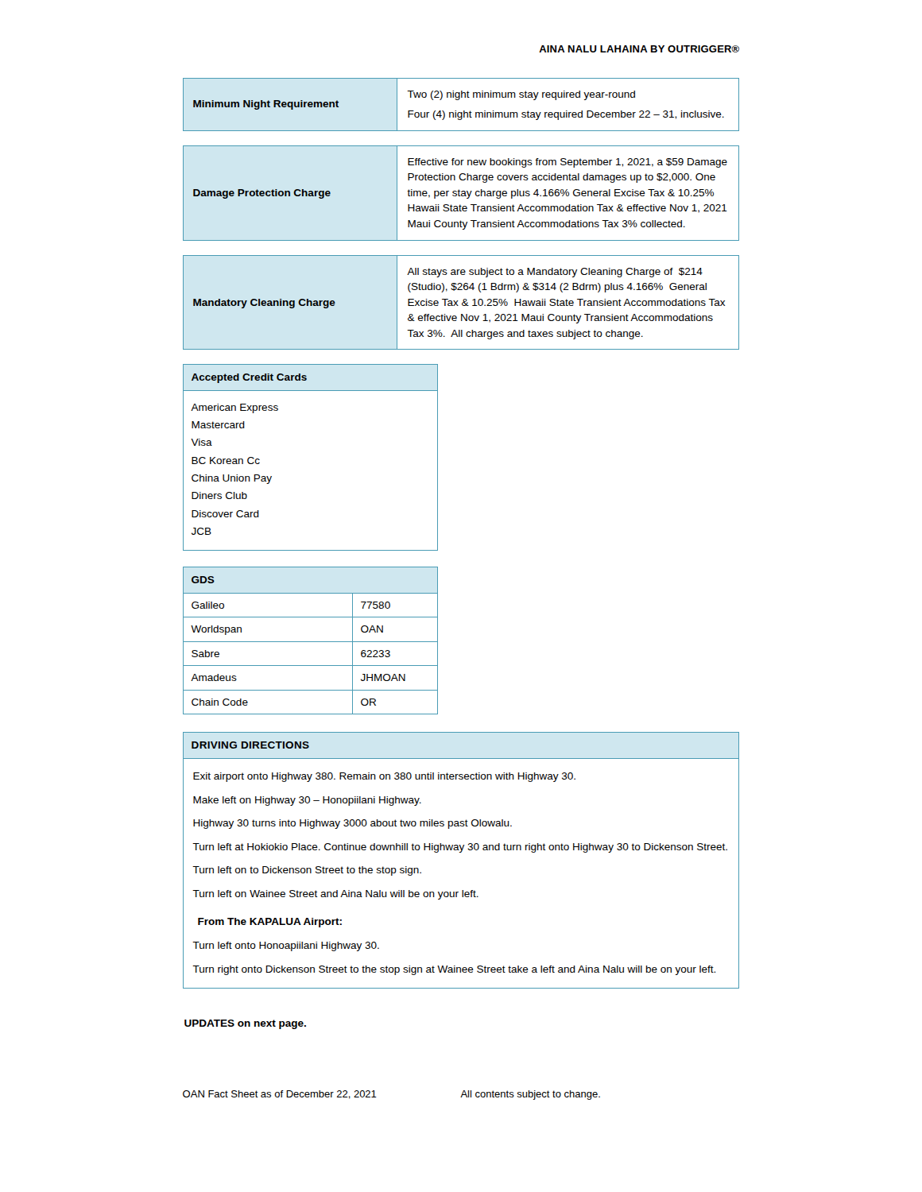AINA NALU LAHAINA BY OUTRIGGER®
| Minimum Night Requirement | Two (2) night minimum stay required year-round Four (4) night minimum stay required December 22 – 31, inclusive. |
| Damage Protection Charge | Effective for new bookings from September 1, 2021, a $59 Damage Protection Charge covers accidental damages up to $2,000. One time, per stay charge plus 4.166% General Excise Tax & 10.25% Hawaii State Transient Accommodation Tax & effective Nov 1, 2021 Maui County Transient Accommodations Tax 3% collected. |
| Mandatory Cleaning Charge | All stays are subject to a Mandatory Cleaning Charge of $214 (Studio), $264 (1 Bdrm) & $314 (2 Bdrm) plus 4.166% General Excise Tax & 10.25% Hawaii State Transient Accommodations Tax & effective Nov 1, 2021 Maui County Transient Accommodations Tax 3%. All charges and taxes subject to change. |
| Accepted Credit Cards |
| --- |
| American Express Mastercard Visa BC Korean Cc China Union Pay Diners Club Discover Card JCB |
| GDS |
| --- |
| Galileo | 77580 |
| Worldspan | OAN |
| Sabre | 62233 |
| Amadeus | JHMOAN |
| Chain Code | OR |
| DRIVING DIRECTIONS |
| --- |
| Exit airport onto Highway 380. Remain on 380 until intersection with Highway 30. Make left on Highway 30 – Honopiilani Highway. Highway 30 turns into Highway 3000 about two miles past Olowalu. Turn left at Hokiokio Place. Continue downhill to Highway 30 and turn right onto Highway 30 to Dickenson Street. Turn left on to Dickenson Street to the stop sign. Turn left on Wainee Street and Aina Nalu will be on your left. From The KAPALUA Airport: Turn left onto Honoapiilani Highway 30. Turn right onto Dickenson Street to the stop sign at Wainee Street take a left and Aina Nalu will be on your left. |
UPDATES on next page.
OAN Fact Sheet as of December 22, 2021
All contents subject to change.